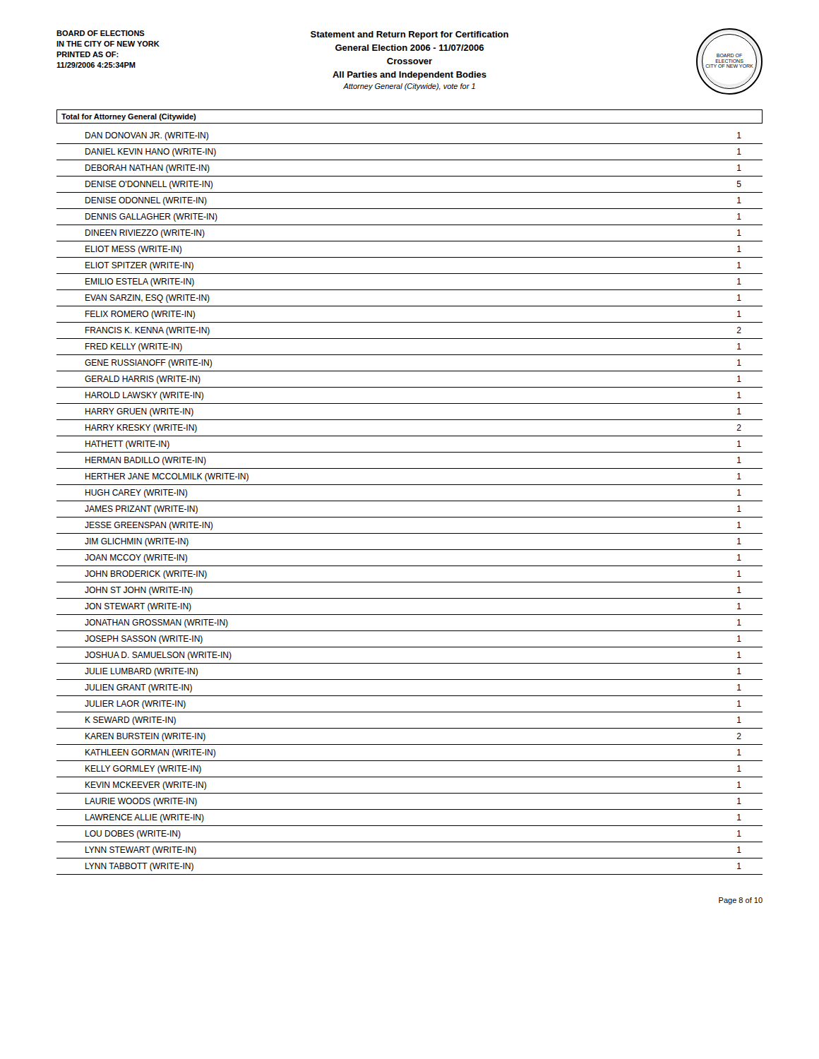BOARD OF ELECTIONS
IN THE CITY OF NEW YORK
PRINTED AS OF:
11/29/2006 4:25:34PM
Statement and Return Report for Certification
General Election 2006 - 11/07/2006
Crossover
All Parties and Independent Bodies
Attorney General (Citywide), vote for 1
BOARD OF ELECTIONS
CITY OF NEW YORK
Total for Attorney General (Citywide)
| DAN DONOVAN JR. (WRITE-IN) | 1 |
| DANIEL KEVIN HANO (WRITE-IN) | 1 |
| DEBORAH NATHAN (WRITE-IN) | 1 |
| DENISE O'DONNELL (WRITE-IN) | 5 |
| DENISE ODONNEL (WRITE-IN) | 1 |
| DENNIS GALLAGHER (WRITE-IN) | 1 |
| DINEEN RIVIEZZO (WRITE-IN) | 1 |
| ELIOT MESS (WRITE-IN) | 1 |
| ELIOT SPITZER (WRITE-IN) | 1 |
| EMILIO ESTELA (WRITE-IN) | 1 |
| EVAN SARZIN, ESQ (WRITE-IN) | 1 |
| FELIX ROMERO (WRITE-IN) | 1 |
| FRANCIS K. KENNA (WRITE-IN) | 2 |
| FRED KELLY (WRITE-IN) | 1 |
| GENE RUSSIANOFF (WRITE-IN) | 1 |
| GERALD HARRIS (WRITE-IN) | 1 |
| HAROLD LAWSKY (WRITE-IN) | 1 |
| HARRY GRUEN (WRITE-IN) | 1 |
| HARRY KRESKY (WRITE-IN) | 2 |
| HATHETT (WRITE-IN) | 1 |
| HERMAN BADILLO (WRITE-IN) | 1 |
| HERTHER JANE MCCOLMILK (WRITE-IN) | 1 |
| HUGH CAREY (WRITE-IN) | 1 |
| JAMES PRIZANT (WRITE-IN) | 1 |
| JESSE GREENSPAN (WRITE-IN) | 1 |
| JIM GLICHMIN (WRITE-IN) | 1 |
| JOAN MCCOY (WRITE-IN) | 1 |
| JOHN BRODERICK (WRITE-IN) | 1 |
| JOHN ST JOHN (WRITE-IN) | 1 |
| JON STEWART (WRITE-IN) | 1 |
| JONATHAN GROSSMAN (WRITE-IN) | 1 |
| JOSEPH SASSON (WRITE-IN) | 1 |
| JOSHUA D. SAMUELSON (WRITE-IN) | 1 |
| JULIE LUMBARD (WRITE-IN) | 1 |
| JULIEN GRANT (WRITE-IN) | 1 |
| JULIER LAOR (WRITE-IN) | 1 |
| K SEWARD (WRITE-IN) | 1 |
| KAREN BURSTEIN (WRITE-IN) | 2 |
| KATHLEEN GORMAN (WRITE-IN) | 1 |
| KELLY GORMLEY (WRITE-IN) | 1 |
| KEVIN MCKEEVER (WRITE-IN) | 1 |
| LAURIE WOODS (WRITE-IN) | 1 |
| LAWRENCE ALLIE (WRITE-IN) | 1 |
| LOU DOBES (WRITE-IN) | 1 |
| LYNN STEWART (WRITE-IN) | 1 |
| LYNN TABBOTT (WRITE-IN) | 1 |
Page 8 of 10